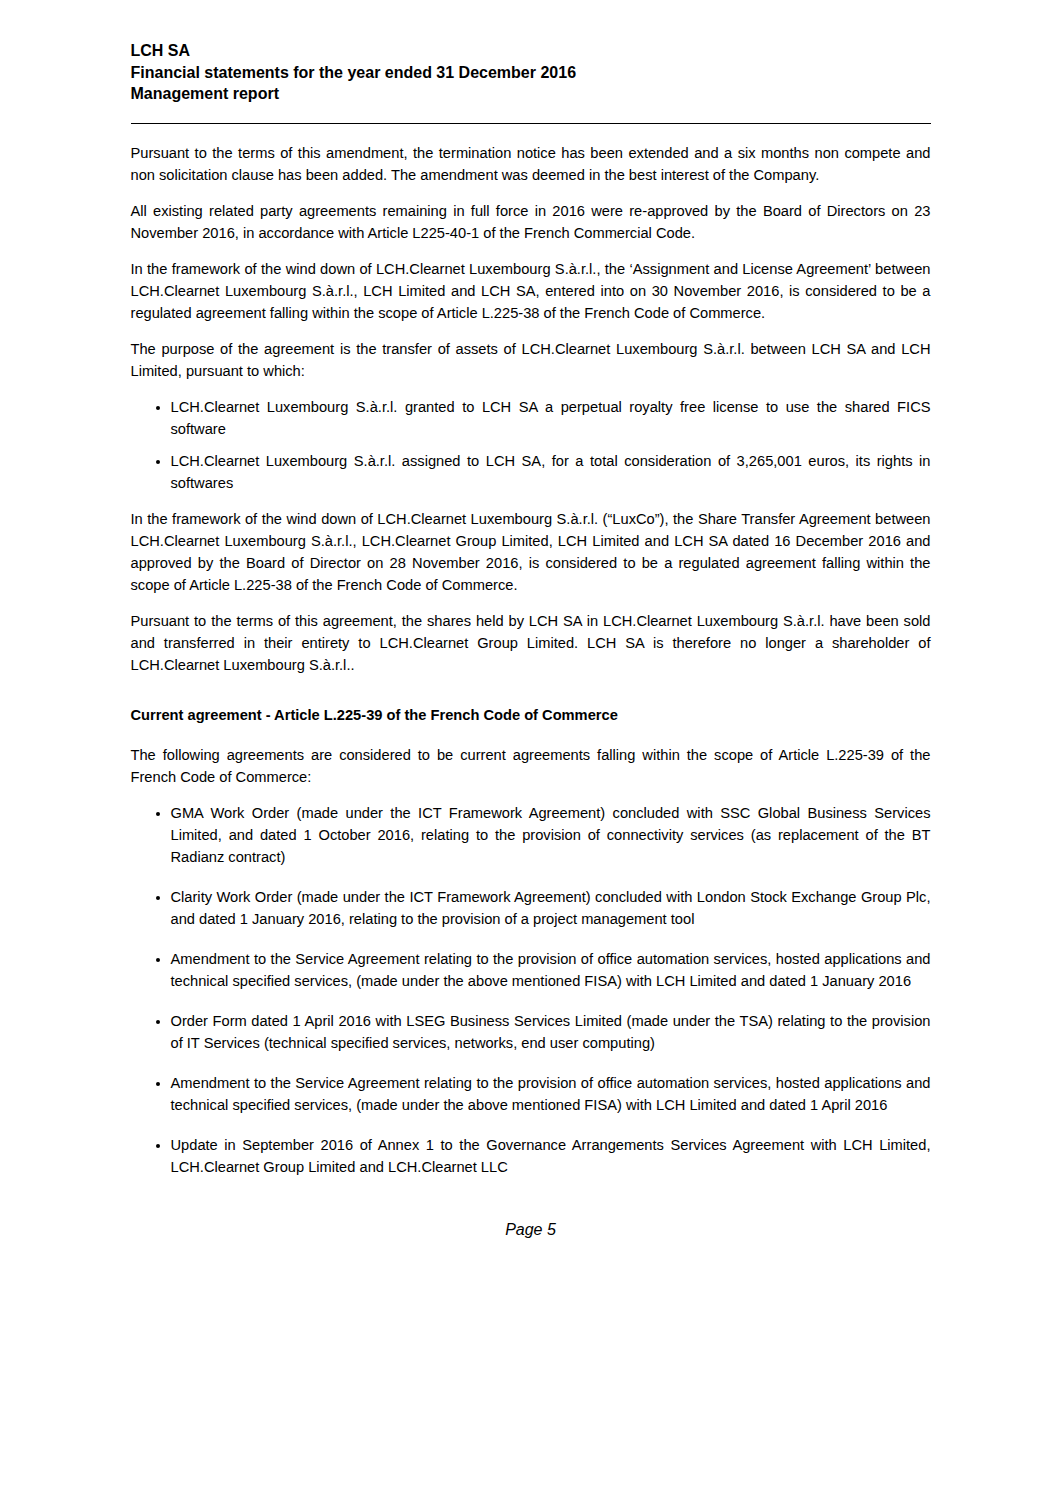LCH SA
Financial statements for the year ended 31 December 2016
Management report
Pursuant to the terms of this amendment, the termination notice has been extended and a six months non compete and non solicitation clause has been added. The amendment was deemed in the best interest of the Company.
All existing related party agreements remaining in full force in 2016 were re-approved by the Board of Directors on 23 November 2016, in accordance with Article L225-40-1 of the French Commercial Code.
In the framework of the wind down of LCH.Clearnet Luxembourg S.à.r.l., the ‘Assignment and License Agreement’ between LCH.Clearnet Luxembourg S.à.r.l., LCH Limited and LCH SA, entered into on 30 November 2016, is considered to be a regulated agreement falling within the scope of Article L.225-38 of the French Code of Commerce.
The purpose of the agreement is the transfer of assets of LCH.Clearnet Luxembourg S.à.r.l. between LCH SA and LCH Limited, pursuant to which:
LCH.Clearnet Luxembourg S.à.r.l. granted to LCH SA a perpetual royalty free license to use the shared FICS software
LCH.Clearnet Luxembourg S.à.r.l. assigned to LCH SA, for a total consideration of 3,265,001 euros, its rights in softwares
In the framework of the wind down of LCH.Clearnet Luxembourg S.à.r.l. (“LuxCo”), the Share Transfer Agreement between LCH.Clearnet Luxembourg S.à.r.l., LCH.Clearnet Group Limited, LCH Limited and LCH SA dated 16 December 2016 and approved by the Board of Director on 28 November 2016, is considered to be a regulated agreement falling within the scope of Article L.225-38 of the French Code of Commerce.
Pursuant to the terms of this agreement, the shares held by LCH SA in LCH.Clearnet Luxembourg S.à.r.l. have been sold and transferred in their entirety to LCH.Clearnet Group Limited. LCH SA is therefore no longer a shareholder of LCH.Clearnet Luxembourg S.à.r.l..
Current agreement - Article L.225-39 of the French Code of Commerce
The following agreements are considered to be current agreements falling within the scope of Article L.225-39 of the French Code of Commerce:
GMA Work Order (made under the ICT Framework Agreement) concluded with SSC Global Business Services Limited, and dated 1 October 2016, relating to the provision of connectivity services (as replacement of the BT Radianz contract)
Clarity Work Order (made under the ICT Framework Agreement) concluded with London Stock Exchange Group Plc, and dated 1 January 2016, relating to the provision of a project management tool
Amendment to the Service Agreement relating to the provision of office automation services, hosted applications and technical specified services, (made under the above mentioned FISA) with LCH Limited and dated 1 January 2016
Order Form dated 1 April 2016 with LSEG Business Services Limited (made under the TSA) relating to the provision of IT Services (technical specified services, networks, end user computing)
Amendment to the Service Agreement relating to the provision of office automation services, hosted applications and technical specified services, (made under the above mentioned FISA) with LCH Limited and dated 1 April 2016
Update in September 2016 of Annex 1 to the Governance Arrangements Services Agreement with LCH Limited, LCH.Clearnet Group Limited and LCH.Clearnet LLC
Page 5